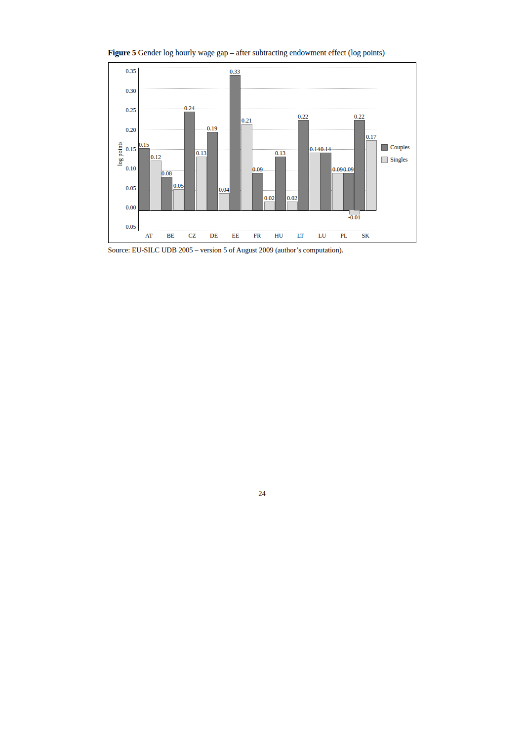Figure 5 Gender log hourly wage gap – after subtracting endowment effect (log points)
log points
0.35 0.30 0.25 0.20 0.15 0.10 0.05 0.00 -0.05
0.15
0.12
0.08
0.05
0.24
0.13
0.19
0.04
0.33
0.21
0.09
0.02
0.13
0.02
0.22
0.14
0.14
0.09
0.09
-0.01
0.22
0.17
AT BE CZ DE EE FR HU LT LU PL SK
Couples
Singles
Source: EU-SILC UDB 2005 – version 5 of August 2009 (author’s computation).
24